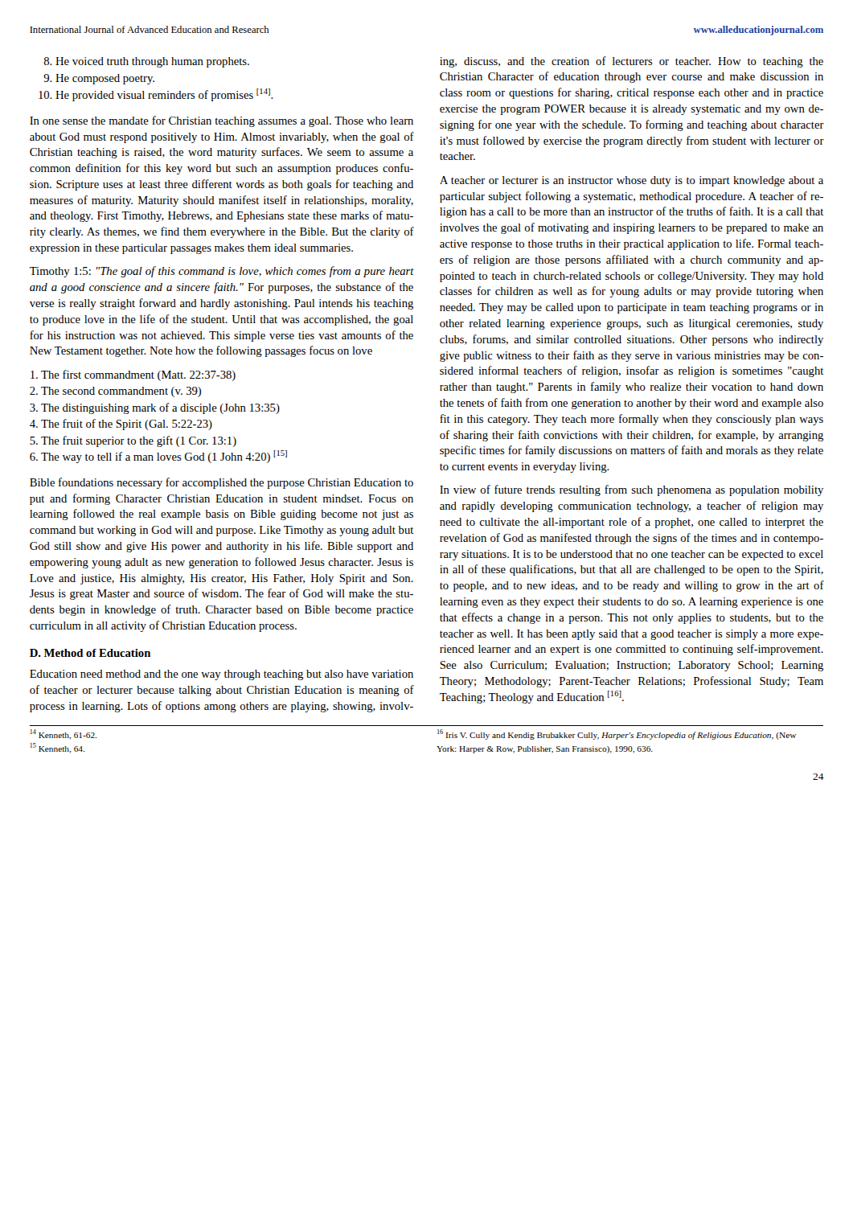International Journal of Advanced Education and Research www.alleducationjournal.com
He voiced truth through human prophets.
He composed poetry.
He provided visual reminders of promises [14].
In one sense the mandate for Christian teaching assumes a goal. Those who learn about God must respond positively to Him. Almost invariably, when the goal of Christian teaching is raised, the word maturity surfaces. We seem to assume a common definition for this key word but such an assumption produces confusion. Scripture uses at least three different words as both goals for teaching and measures of maturity. Maturity should manifest itself in relationships, morality, and theology. First Timothy, Hebrews, and Ephesians state these marks of maturity clearly. As themes, we find them everywhere in the Bible. But the clarity of expression in these particular passages makes them ideal summaries.
Timothy 1:5: "The goal of this command is love, which comes from a pure heart and a good conscience and a sincere faith." For purposes, the substance of the verse is really straight forward and hardly astonishing. Paul intends his teaching to produce love in the life of the student. Until that was accomplished, the goal for his instruction was not achieved. This simple verse ties vast amounts of the New Testament together. Note how the following passages focus on love
1. The first commandment (Matt. 22:37-38)
2. The second commandment (v. 39)
3. The distinguishing mark of a disciple (John 13:35)
4. The fruit of the Spirit (Gal. 5:22-23)
5. The fruit superior to the gift (1 Cor. 13:1)
6. The way to tell if a man loves God (1 John 4:20) [15]
Bible foundations necessary for accomplished the purpose Christian Education to put and forming Character Christian Education in student mindset. Focus on learning followed the real example basis on Bible guiding become not just as command but working in God will and purpose. Like Timothy as young adult but God still show and give His power and authority in his life. Bible support and empowering young adult as new generation to followed Jesus character. Jesus is Love and justice, His almighty, His creator, His Father, Holy Spirit and Son. Jesus is great Master and source of wisdom. The fear of God will make the students begin in knowledge of truth. Character based on Bible become practice curriculum in all activity of Christian Education process.
D. Method of Education
Education need method and the one way through teaching but also have variation of teacher or lecturer because talking about Christian Education is meaning of process in learning. Lots of options among others are playing, showing, involving, discuss, and the creation of lecturers or teacher. How to teaching the Christian Character of education through ever course and make discussion in class room or questions for sharing, critical response each other and in practice exercise the program POWER because it is already systematic and my own designing for one year with the schedule. To forming and teaching about character it's must followed by exercise the program directly from student with lecturer or teacher.
A teacher or lecturer is an instructor whose duty is to impart knowledge about a particular subject following a systematic, methodical procedure. A teacher of religion has a call to be more than an instructor of the truths of faith. It is a call that involves the goal of motivating and inspiring learners to be prepared to make an active response to those truths in their practical application to life. Formal teachers of religion are those persons affiliated with a church community and appointed to teach in church-related schools or college/University. They may hold classes for children as well as for young adults or may provide tutoring when needed. They may be called upon to participate in team teaching programs or in other related learning experience groups, such as liturgical ceremonies, study clubs, forums, and similar controlled situations. Other persons who indirectly give public witness to their faith as they serve in various ministries may be considered informal teachers of religion, insofar as religion is sometimes "caught rather than taught." Parents in family who realize their vocation to hand down the tenets of faith from one generation to another by their word and example also fit in this category. They teach more formally when they consciously plan ways of sharing their faith convictions with their children, for example, by arranging specific times for family discussions on matters of faith and morals as they relate to current events in everyday living.
In view of future trends resulting from such phenomena as population mobility and rapidly developing communication technology, a teacher of religion may need to cultivate the all-important role of a prophet, one called to interpret the revelation of God as manifested through the signs of the times and in contemporary situations. It is to be understood that no one teacher can be expected to excel in all of these qualifications, but that all are challenged to be open to the Spirit, to people, and to new ideas, and to be ready and willing to grow in the art of learning even as they expect their students to do so. A learning experience is one that effects a change in a person. This not only applies to students, but to the teacher as well. It has been aptly said that a good teacher is simply a more experienced learner and an expert is one committed to continuing self-improvement. See also Curriculum; Evaluation; Instruction; Laboratory School; Learning Theory; Methodology; Parent-Teacher Relations; Professional Study; Team Teaching; Theology and Education [16].
14 Kenneth, 61-62.
15 Kenneth, 64.
16 Iris V. Cully and Kendig Brubakker Cully, Harper's Encyclopedia of Religious Education, (New
York: Harper & Row, Publisher, San Fransisco), 1990, 636.
24